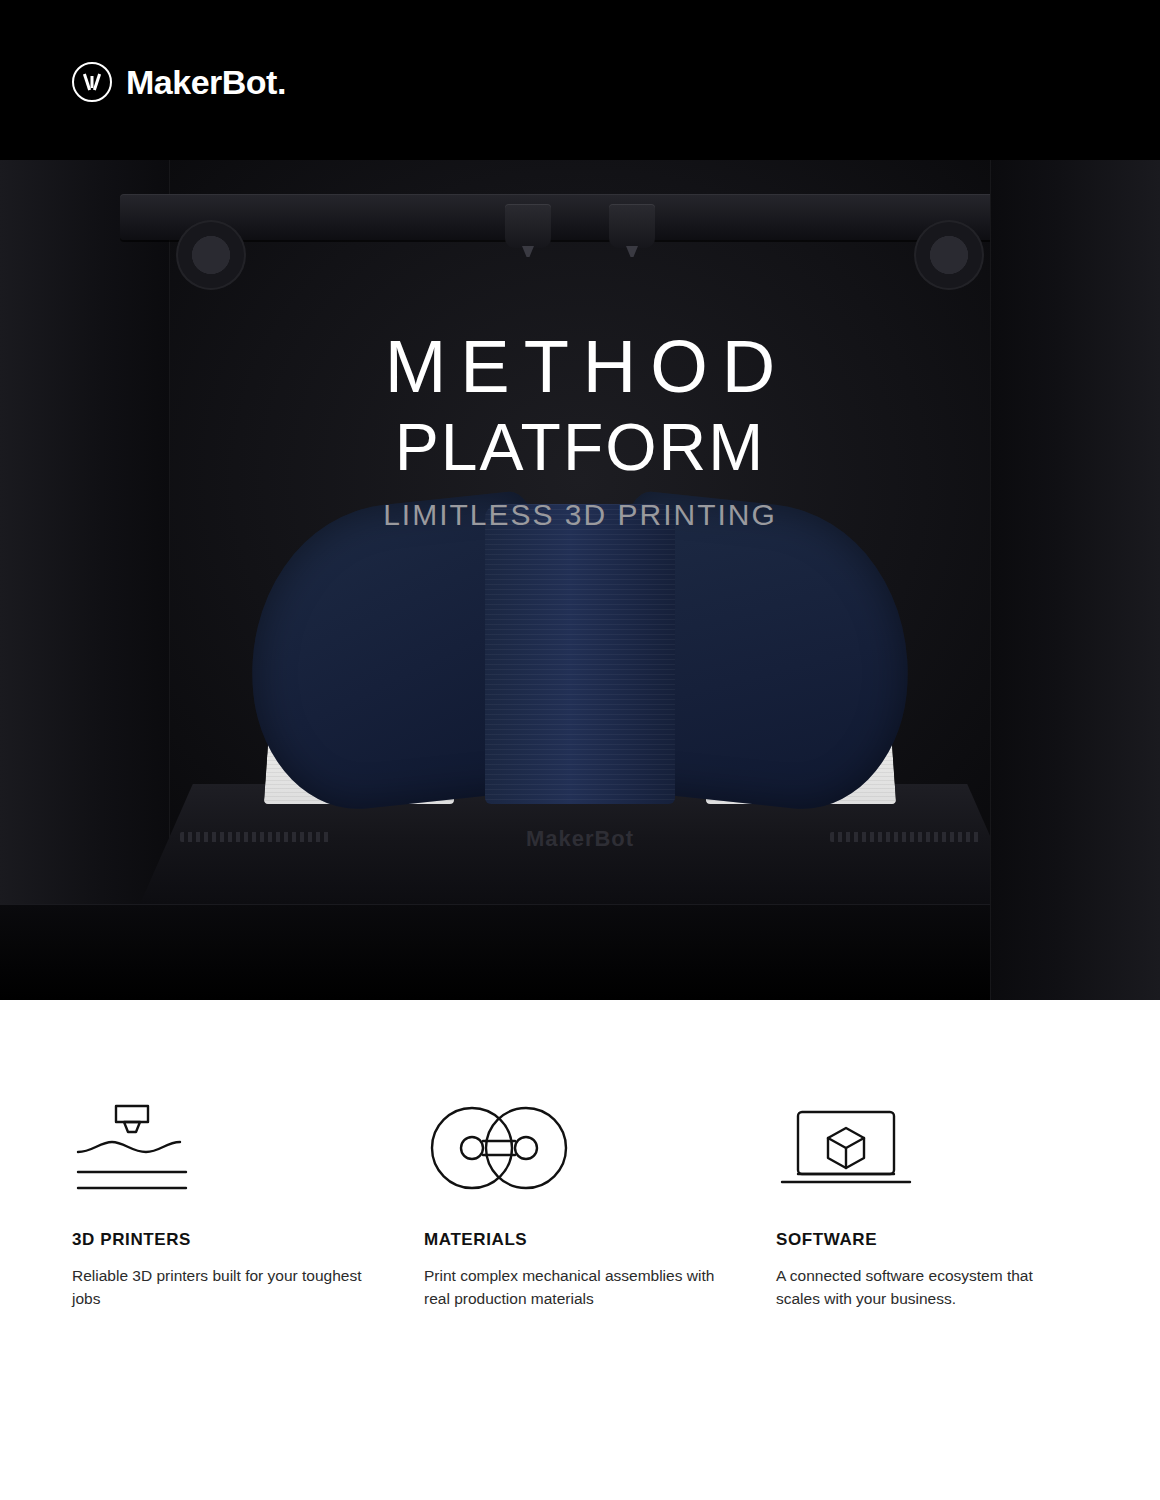MakerBot.
MakerBot
METHOD
PLATFORM
LIMITLESS 3D PRINTING
3D Printers
Reliable 3D printers built for your toughest jobs
Materials
Print complex mechanical assemblies with real production materials
Software
A connected software ecosystem that scales with your business.